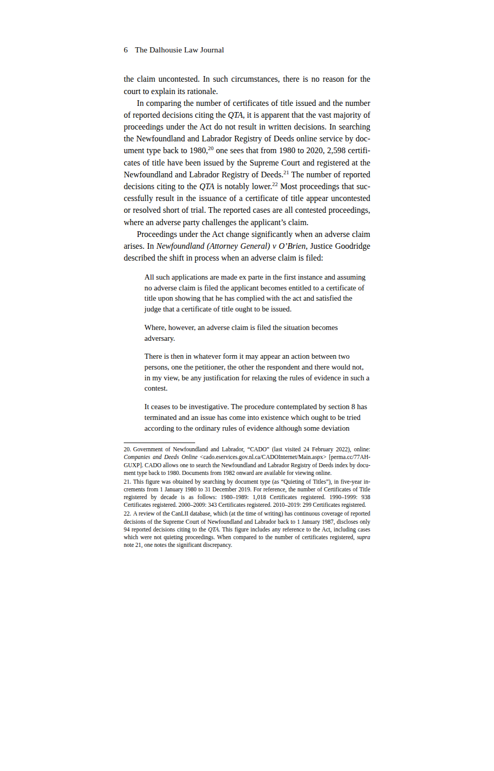6 The Dalhousie Law Journal
the claim uncontested. In such circumstances, there is no reason for the court to explain its rationale.
In comparing the number of certificates of title issued and the number of reported decisions citing the QTA, it is apparent that the vast majority of proceedings under the Act do not result in written decisions. In searching the Newfoundland and Labrador Registry of Deeds online service by document type back to 1980,20 one sees that from 1980 to 2020, 2,598 certificates of title have been issued by the Supreme Court and registered at the Newfoundland and Labrador Registry of Deeds.21 The number of reported decisions citing to the QTA is notably lower.22 Most proceedings that successfully result in the issuance of a certificate of title appear uncontested or resolved short of trial. The reported cases are all contested proceedings, where an adverse party challenges the applicant’s claim.
Proceedings under the Act change significantly when an adverse claim arises. In Newfoundland (Attorney General) v O’Brien, Justice Goodridge described the shift in process when an adverse claim is filed:
All such applications are made ex parte in the first instance and assuming no adverse claim is filed the applicant becomes entitled to a certificate of title upon showing that he has complied with the act and satisfied the judge that a certificate of title ought to be issued.
Where, however, an adverse claim is filed the situation becomes adversary.
There is then in whatever form it may appear an action between two persons, one the petitioner, the other the respondent and there would not, in my view, be any justification for relaxing the rules of evidence in such a contest.
It ceases to be investigative. The procedure contemplated by section 8 has terminated and an issue has come into existence which ought to be tried according to the ordinary rules of evidence although some deviation
20. Government of Newfoundland and Labrador, “CADO” (last visited 24 February 2022), online: Companies and Deeds Online <cado.eservices.gov.nl.ca/CADOInternet/Main.aspx> [perma.cc/77AH-GUXP]. CADO allows one to search the Newfoundland and Labrador Registry of Deeds index by document type back to 1980. Documents from 1982 onward are available for viewing online.
21. This figure was obtained by searching by document type (as “Quieting of Titles”), in five-year increments from 1 January 1980 to 31 December 2019. For reference, the number of Certificates of Title registered by decade is as follows: 1980–1989: 1,018 Certificates registered. 1990–1999: 938 Certificates registered. 2000–2009: 343 Certificates registered. 2010–2019: 299 Certificates registered.
22. A review of the CanLII database, which (at the time of writing) has continuous coverage of reported decisions of the Supreme Court of Newfoundland and Labrador back to 1 January 1987, discloses only 94 reported decisions citing to the QTA. This figure includes any reference to the Act, including cases which were not quieting proceedings. When compared to the number of certificates registered, supra note 21, one notes the significant discrepancy.